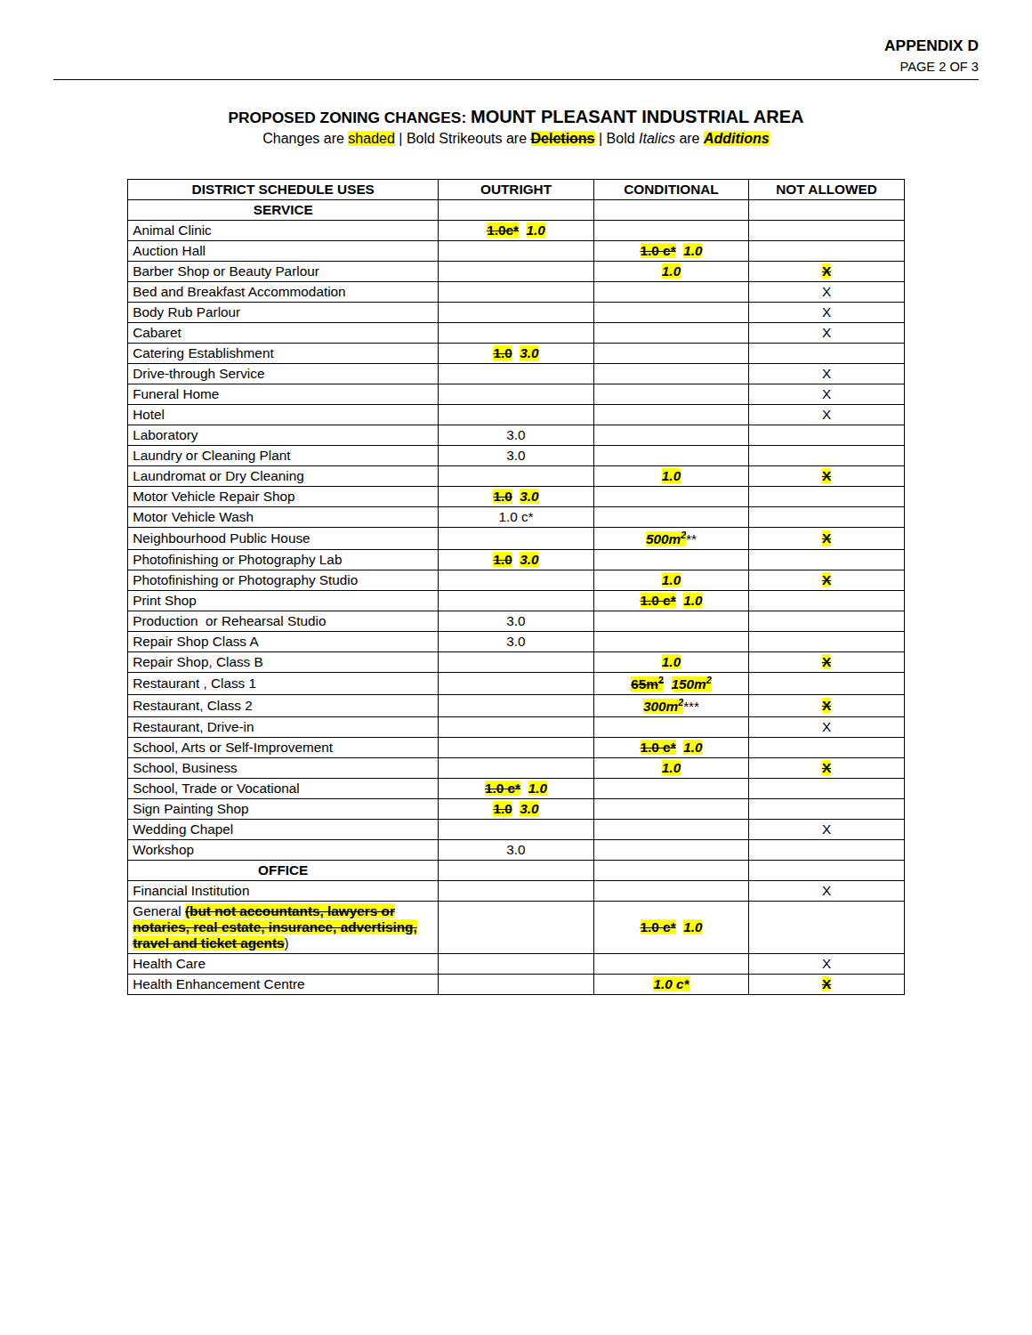APPENDIX D
PAGE 2 OF 3
PROPOSED ZONING CHANGES: MOUNT PLEASANT INDUSTRIAL AREA
Changes are shaded | Bold Strikeouts are Deletions | Bold Italics are Additions
| DISTRICT SCHEDULE USES | OUTRIGHT | CONDITIONAL | NOT ALLOWED |
| --- | --- | --- | --- |
| SERVICE | | | |
| Animal Clinic | 1.0c* 1.0 | | |
| Auction Hall | | 1.0 c* 1.0 | |
| Barber Shop or Beauty Parlour | | 1.0 | X |
| Bed and Breakfast Accommodation | | | X |
| Body Rub Parlour | | | X |
| Cabaret | | | X |
| Catering Establishment | 1.0 3.0 | | |
| Drive-through Service | | | X |
| Funeral Home | | | X |
| Hotel | | | X |
| Laboratory | 3.0 | | |
| Laundry or Cleaning Plant | 3.0 | | |
| Laundromat or Dry Cleaning | | 1.0 | X |
| Motor Vehicle Repair Shop | 1.0 3.0 | | |
| Motor Vehicle Wash | 1.0 c* | | |
| Neighbourhood Public House | | 500m 2 ** | X |
| Photofinishing or Photography Lab | 1.0 3.0 | | |
| Photofinishing or Photography Studio | | 1.0 | X |
| Print Shop | | 1.0 c* 1.0 | |
| Production or Rehearsal Studio | 3.0 | | |
| Repair Shop Class A | 3.0 | | |
| Repair Shop, Class B | | 1.0 | X |
| Restaurant , Class 1 | | 65m 2 150m 2 | |
| Restaurant, Class 2 | | 300m 2 *** | X |
| Restaurant, Drive-in | | | X |
| School, Arts or Self-Improvement | | 1.0 c* 1.0 | |
| School, Business | | 1.0 | X |
| School, Trade or Vocational | 1.0 c* 1.0 | | |
| Sign Painting Shop | 1.0 3.0 | | |
| Wedding Chapel | | | X |
| Workshop | 3.0 | | |
| OFFICE | | | |
| Financial Institution | | | X |
| General (but not accountants, lawyers or notaries, real estate, insurance, advertising, travel and ticket agents ) | | 1.0 c* 1.0 | |
| Health Care | | | X |
| Health Enhancement Centre | | 1.0 c* | X |